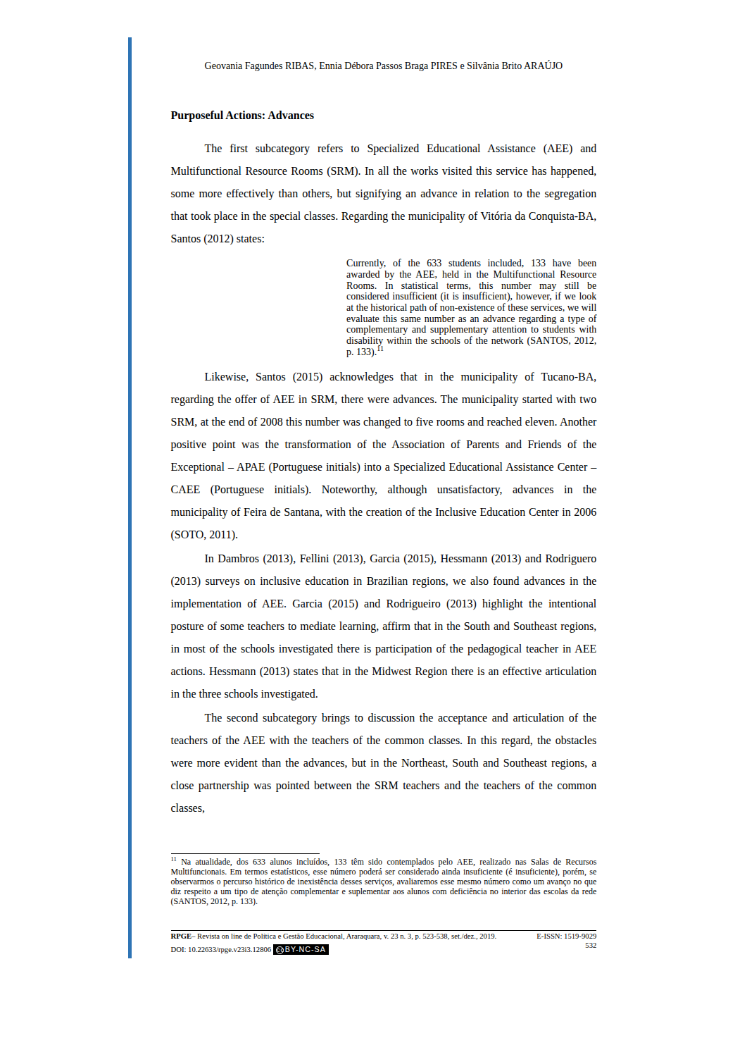Geovania Fagundes RIBAS, Ennia Débora Passos Braga PIRES e Silvânia Brito ARAÚJO
Purposeful Actions: Advances
The first subcategory refers to Specialized Educational Assistance (AEE) and Multifunctional Resource Rooms (SRM). In all the works visited this service has happened, some more effectively than others, but signifying an advance in relation to the segregation that took place in the special classes. Regarding the municipality of Vitória da Conquista-BA, Santos (2012) states:
Currently, of the 633 students included, 133 have been awarded by the AEE, held in the Multifunctional Resource Rooms. In statistical terms, this number may still be considered insufficient (it is insufficient), however, if we look at the historical path of non-existence of these services, we will evaluate this same number as an advance regarding a type of complementary and supplementary attention to students with disability within the schools of the network (SANTOS, 2012, p. 133).11
Likewise, Santos (2015) acknowledges that in the municipality of Tucano-BA, regarding the offer of AEE in SRM, there were advances. The municipality started with two SRM, at the end of 2008 this number was changed to five rooms and reached eleven. Another positive point was the transformation of the Association of Parents and Friends of the Exceptional – APAE (Portuguese initials) into a Specialized Educational Assistance Center – CAEE (Portuguese initials). Noteworthy, although unsatisfactory, advances in the municipality of Feira de Santana, with the creation of the Inclusive Education Center in 2006 (SOTO, 2011).
In Dambros (2013), Fellini (2013), Garcia (2015), Hessmann (2013) and Rodriguero (2013) surveys on inclusive education in Brazilian regions, we also found advances in the implementation of AEE. Garcia (2015) and Rodrigueiro (2013) highlight the intentional posture of some teachers to mediate learning, affirm that in the South and Southeast regions, in most of the schools investigated there is participation of the pedagogical teacher in AEE actions. Hessmann (2013) states that in the Midwest Region there is an effective articulation in the three schools investigated.
The second subcategory brings to discussion the acceptance and articulation of the teachers of the AEE with the teachers of the common classes. In this regard, the obstacles were more evident than the advances, but in the Northeast, South and Southeast regions, a close partnership was pointed between the SRM teachers and the teachers of the common classes,
11 Na atualidade, dos 633 alunos incluídos, 133 têm sido contemplados pelo AEE, realizado nas Salas de Recursos Multifuncionais. Em termos estatísticos, esse número poderá ser considerado ainda insuficiente (é insuficiente), porém, se observarmos o percurso histórico de inexistência desses serviços, avaliaremos esse mesmo número como um avanço no que diz respeito a um tipo de atenção complementar e suplementar aos alunos com deficiência no interior das escolas da rede (SANTOS, 2012, p. 133).
RPGE– Revista on line de Política e Gestão Educacional, Araraquara, v. 23 n. 3, p. 523-538, set./dez., 2019.
DOI: 10.22633/rpge.v23i3.12806
cc BY-NC-SA
E-ISSN: 1519-9029
532